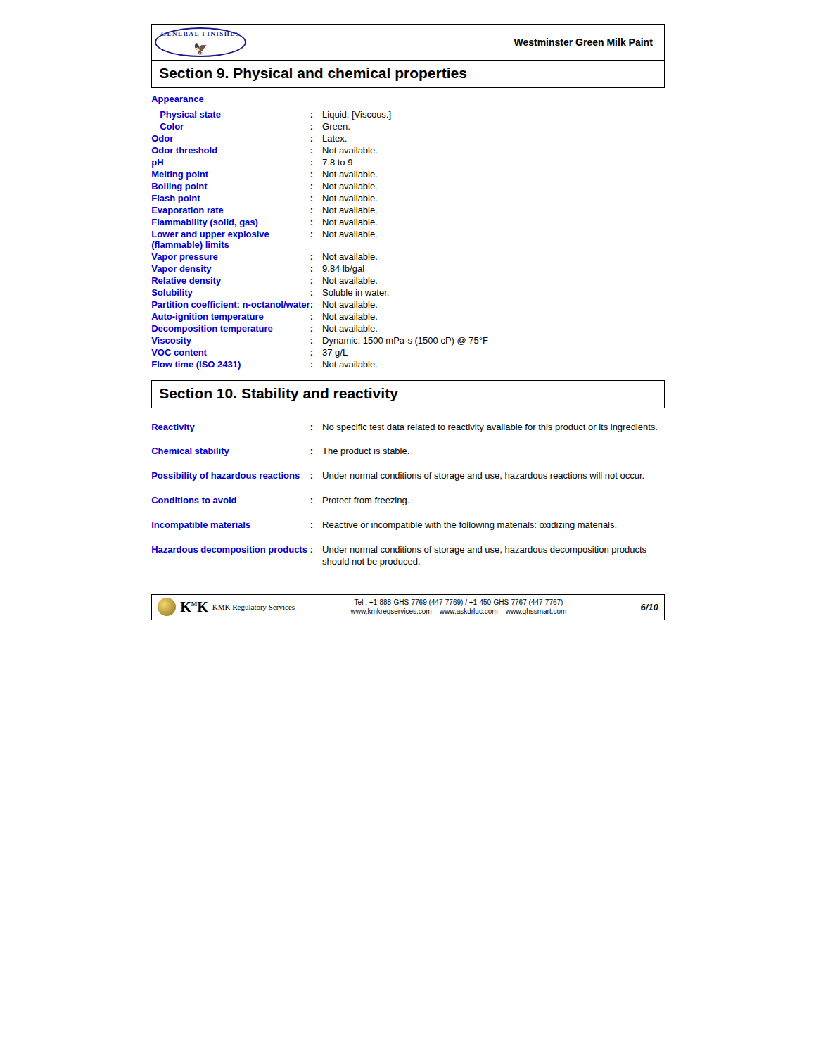GENERAL FINISHES 🦅
Westminster Green Milk Paint
Section 9. Physical and chemical properties
Appearance
| Physical state | : | Liquid. [Viscous.] |
| Color | : | Green. |
| Odor | : | Latex. |
| Odor threshold | : | Not available. |
| pH | : | 7.8 to 9 |
| Melting point | : | Not available. |
| Boiling point | : | Not available. |
| Flash point | : | Not available. |
| Evaporation rate | : | Not available. |
| Flammability (solid, gas) | : | Not available. |
| Lower and upper explosive (flammable) limits | : | Not available. |
| Vapor pressure | : | Not available. |
| Vapor density | : | 9.84 lb/gal |
| Relative density | : | Not available. |
| Solubility | : | Soluble in water. |
| Partition coefficient: n-octanol/water | : | Not available. |
| Auto-ignition temperature | : | Not available. |
| Decomposition temperature | : | Not available. |
| Viscosity | : | Dynamic: 1500 mPa·s (1500 cP) @ 75°F |
| VOC content | : | 37 g/L |
| Flow time (ISO 2431) | : | Not available. |
Section 10. Stability and reactivity
| Reactivity | : | No specific test data related to reactivity available for this product or its ingredients. |
| Chemical stability | : | The product is stable. |
| Possibility of hazardous reactions | : | Under normal conditions of storage and use, hazardous reactions will not occur. |
| Conditions to avoid | : | Protect from freezing. |
| Incompatible materials | : | Reactive or incompatible with the following materials: oxidizing materials. |
| Hazardous decomposition products | : | Under normal conditions of storage and use, hazardous decomposition products should not be produced. |
KMK KMK Regulatory Services
Tel : +1-888-GHS-7769 (447-7769) / +1-450-GHS-7767 (447-7767)
www.kmkregservices.com www.askdrluc.com www.ghssmart.com
6/10